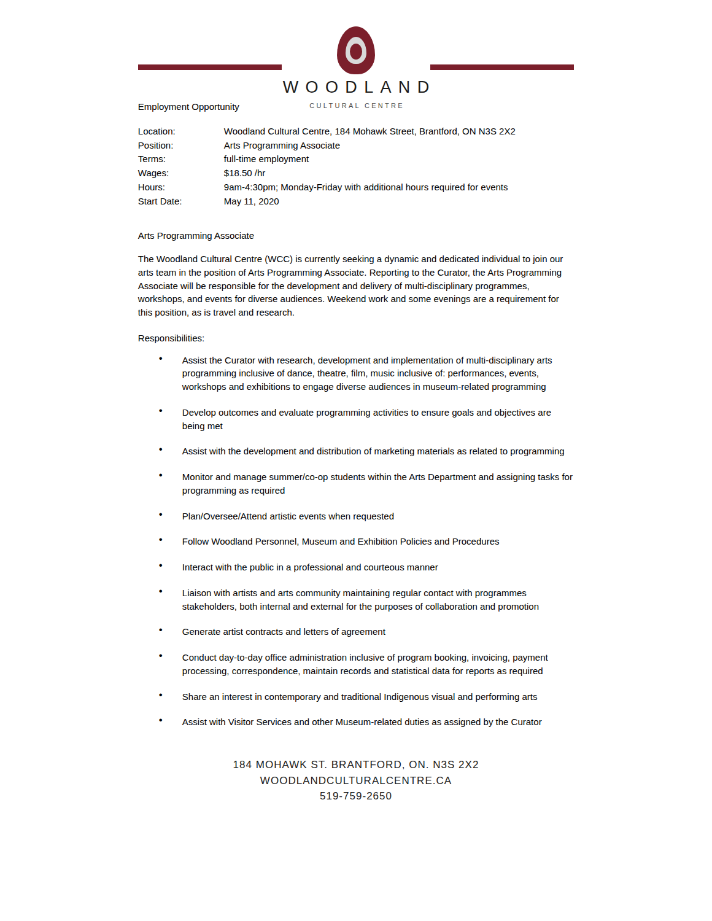WOODLAND
CULTURAL CENTRE
Employment Opportunity
| Location: | Woodland Cultural Centre, 184 Mohawk Street, Brantford, ON N3S 2X2 |
| Position: | Arts Programming Associate |
| Terms: | full-time employment |
| Wages: | $18.50 /hr |
| Hours: | 9am-4:30pm; Monday-Friday with additional hours required for events |
| Start Date: | May 11, 2020 |
Arts Programming Associate
The Woodland Cultural Centre (WCC) is currently seeking a dynamic and dedicated individual to join our arts team in the position of Arts Programming Associate. Reporting to the Curator, the Arts Programming Associate will be responsible for the development and delivery of multi-disciplinary programmes, workshops, and events for diverse audiences. Weekend work and some evenings are a requirement for this position, as is travel and research.
Responsibilities:
Assist the Curator with research, development and implementation of multi-disciplinary arts programming inclusive of dance, theatre, film, music inclusive of: performances, events, workshops and exhibitions to engage diverse audiences in museum-related programming
Develop outcomes and evaluate programming activities to ensure goals and objectives are being met
Assist with the development and distribution of marketing materials as related to programming
Monitor and manage summer/co-op students within the Arts Department and assigning tasks for programming as required
Plan/Oversee/Attend artistic events when requested
Follow Woodland Personnel, Museum and Exhibition Policies and Procedures
Interact with the public in a professional and courteous manner
Liaison with artists and arts community maintaining regular contact with programmes stakeholders, both internal and external for the purposes of collaboration and promotion
Generate artist contracts and letters of agreement
Conduct day-to-day office administration inclusive of program booking, invoicing, payment processing, correspondence, maintain records and statistical data for reports as required
Share an interest in contemporary and traditional Indigenous visual and performing arts
Assist with Visitor Services and other Museum-related duties as assigned by the Curator
184 MOHAWK ST. BRANTFORD, ON. N3S 2X2
WOODLANDCULTURALCENTRE.CA
519-759-2650